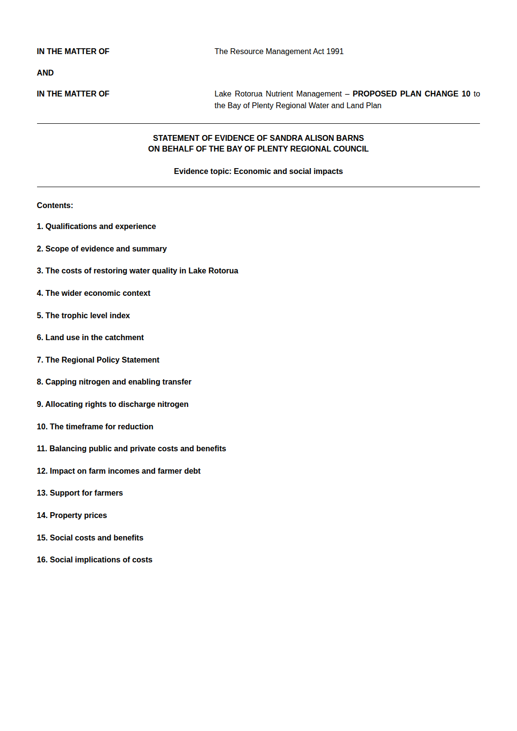IN THE MATTER OF
The Resource Management Act 1991
AND
IN THE MATTER OF
Lake Rotorua Nutrient Management – PROPOSED PLAN CHANGE 10 to the Bay of Plenty Regional Water and Land Plan
STATEMENT OF EVIDENCE OF SANDRA ALISON BARNS
ON BEHALF OF THE BAY OF PLENTY REGIONAL COUNCIL
Evidence topic: Economic and social impacts
Contents:
1. Qualifications and experience
2. Scope of evidence and summary
3. The costs of restoring water quality in Lake Rotorua
4. The wider economic context
5. The trophic level index
6. Land use in the catchment
7. The Regional Policy Statement
8. Capping nitrogen and enabling transfer
9. Allocating rights to discharge nitrogen
10. The timeframe for reduction
11. Balancing public and private costs and benefits
12. Impact on farm incomes and farmer debt
13. Support for farmers
14. Property prices
15. Social costs and benefits
16. Social implications of costs